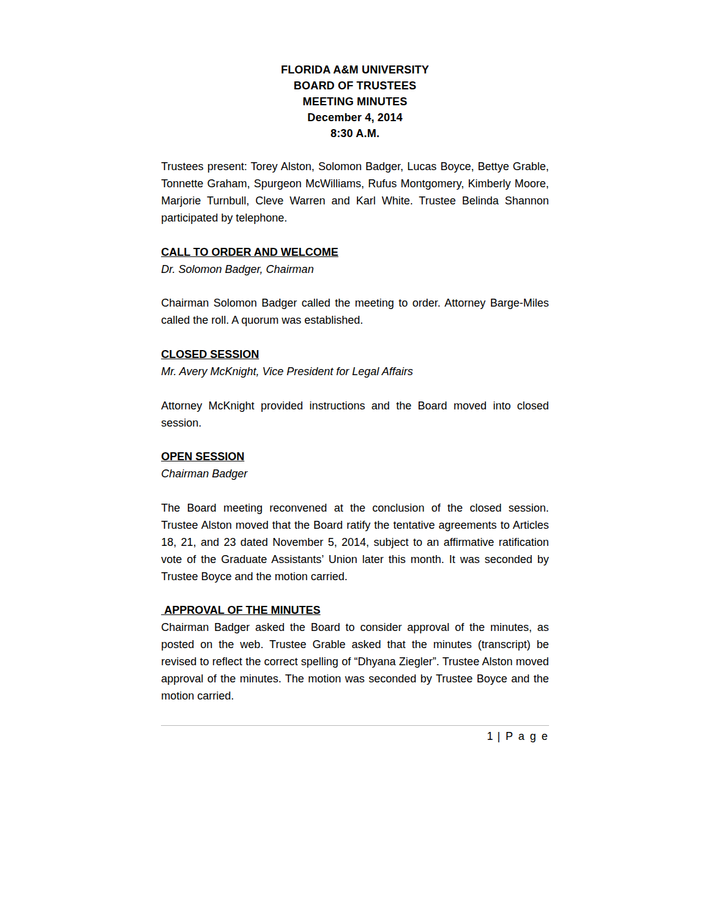FLORIDA A&M UNIVERSITY BOARD OF TRUSTEES MEETING MINUTES December 4, 2014 8:30 A.M.
Trustees present: Torey Alston, Solomon Badger, Lucas Boyce, Bettye Grable, Tonnette Graham, Spurgeon McWilliams, Rufus Montgomery, Kimberly Moore, Marjorie Turnbull, Cleve Warren and Karl White. Trustee Belinda Shannon participated by telephone.
CALL TO ORDER AND WELCOME
Dr. Solomon Badger, Chairman
Chairman Solomon Badger called the meeting to order. Attorney Barge-Miles called the roll. A quorum was established.
CLOSED SESSION
Mr. Avery McKnight, Vice President for Legal Affairs
Attorney McKnight provided instructions and the Board moved into closed session.
OPEN SESSION
Chairman Badger
The Board meeting reconvened at the conclusion of the closed session. Trustee Alston moved that the Board ratify the tentative agreements to Articles 18, 21, and 23 dated November 5, 2014, subject to an affirmative ratification vote of the Graduate Assistants’ Union later this month. It was seconded by Trustee Boyce and the motion carried.
APPROVAL OF THE MINUTES
Chairman Badger asked the Board to consider approval of the minutes, as posted on the web. Trustee Grable asked that the minutes (transcript) be revised to reflect the correct spelling of “Dhyana Ziegler”. Trustee Alston moved approval of the minutes. The motion was seconded by Trustee Boyce and the motion carried.
1 | P a g e